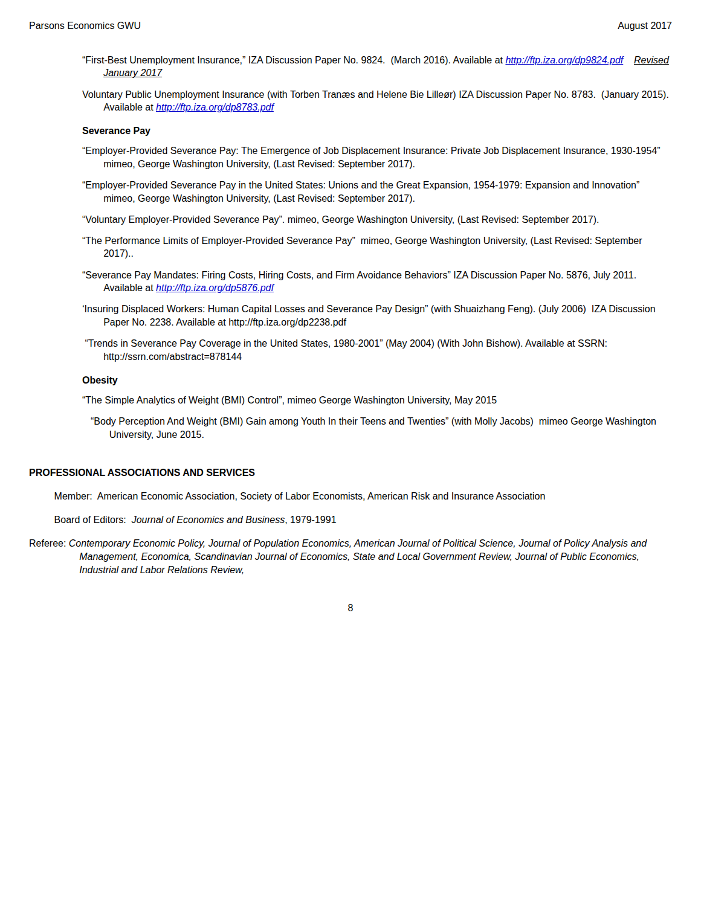Parsons Economics GWU August 2017
“First-Best Unemployment Insurance,” IZA Discussion Paper No. 9824. (March 2016). Available at http://ftp.iza.org/dp9824.pdf Revised January 2017
Voluntary Public Unemployment Insurance (with Torben Tranæs and Helene Bie Lilleør) IZA Discussion Paper No. 8783. (January 2015). Available at http://ftp.iza.org/dp8783.pdf
Severance Pay
“Employer-Provided Severance Pay: The Emergence of Job Displacement Insurance: Private Job Displacement Insurance, 1930-1954” mimeo, George Washington University, (Last Revised: September 2017).
“Employer-Provided Severance Pay in the United States: Unions and the Great Expansion, 1954-1979: Expansion and Innovation” mimeo, George Washington University, (Last Revised: September 2017).
“Voluntary Employer-Provided Severance Pay”. mimeo, George Washington University, (Last Revised: September 2017).
“The Performance Limits of Employer-Provided Severance Pay” mimeo, George Washington University, (Last Revised: September 2017)..
“Severance Pay Mandates: Firing Costs, Hiring Costs, and Firm Avoidance Behaviors” IZA Discussion Paper No. 5876, July 2011. Available at http://ftp.iza.org/dp5876.pdf
‘Insuring Displaced Workers: Human Capital Losses and Severance Pay Design” (with Shuaizhang Feng). (July 2006) IZA Discussion Paper No. 2238. Available at http://ftp.iza.org/dp2238.pdf
“Trends in Severance Pay Coverage in the United States, 1980-2001” (May 2004) (With John Bishow). Available at SSRN: http://ssrn.com/abstract=878144
Obesity
“The Simple Analytics of Weight (BMI) Control”, mimeo George Washington University, May 2015
“Body Perception And Weight (BMI) Gain among Youth In their Teens and Twenties” (with Molly Jacobs) mimeo George Washington University, June 2015.
PROFESSIONAL ASSOCIATIONS AND SERVICES
Member: American Economic Association, Society of Labor Economists, American Risk and Insurance Association
Board of Editors: Journal of Economics and Business, 1979-1991
Referee: Contemporary Economic Policy, Journal of Population Economics, American Journal of Political Science, Journal of Policy Analysis and Management, Economica, Scandinavian Journal of Economics, State and Local Government Review, Journal of Public Economics, Industrial and Labor Relations Review,
8